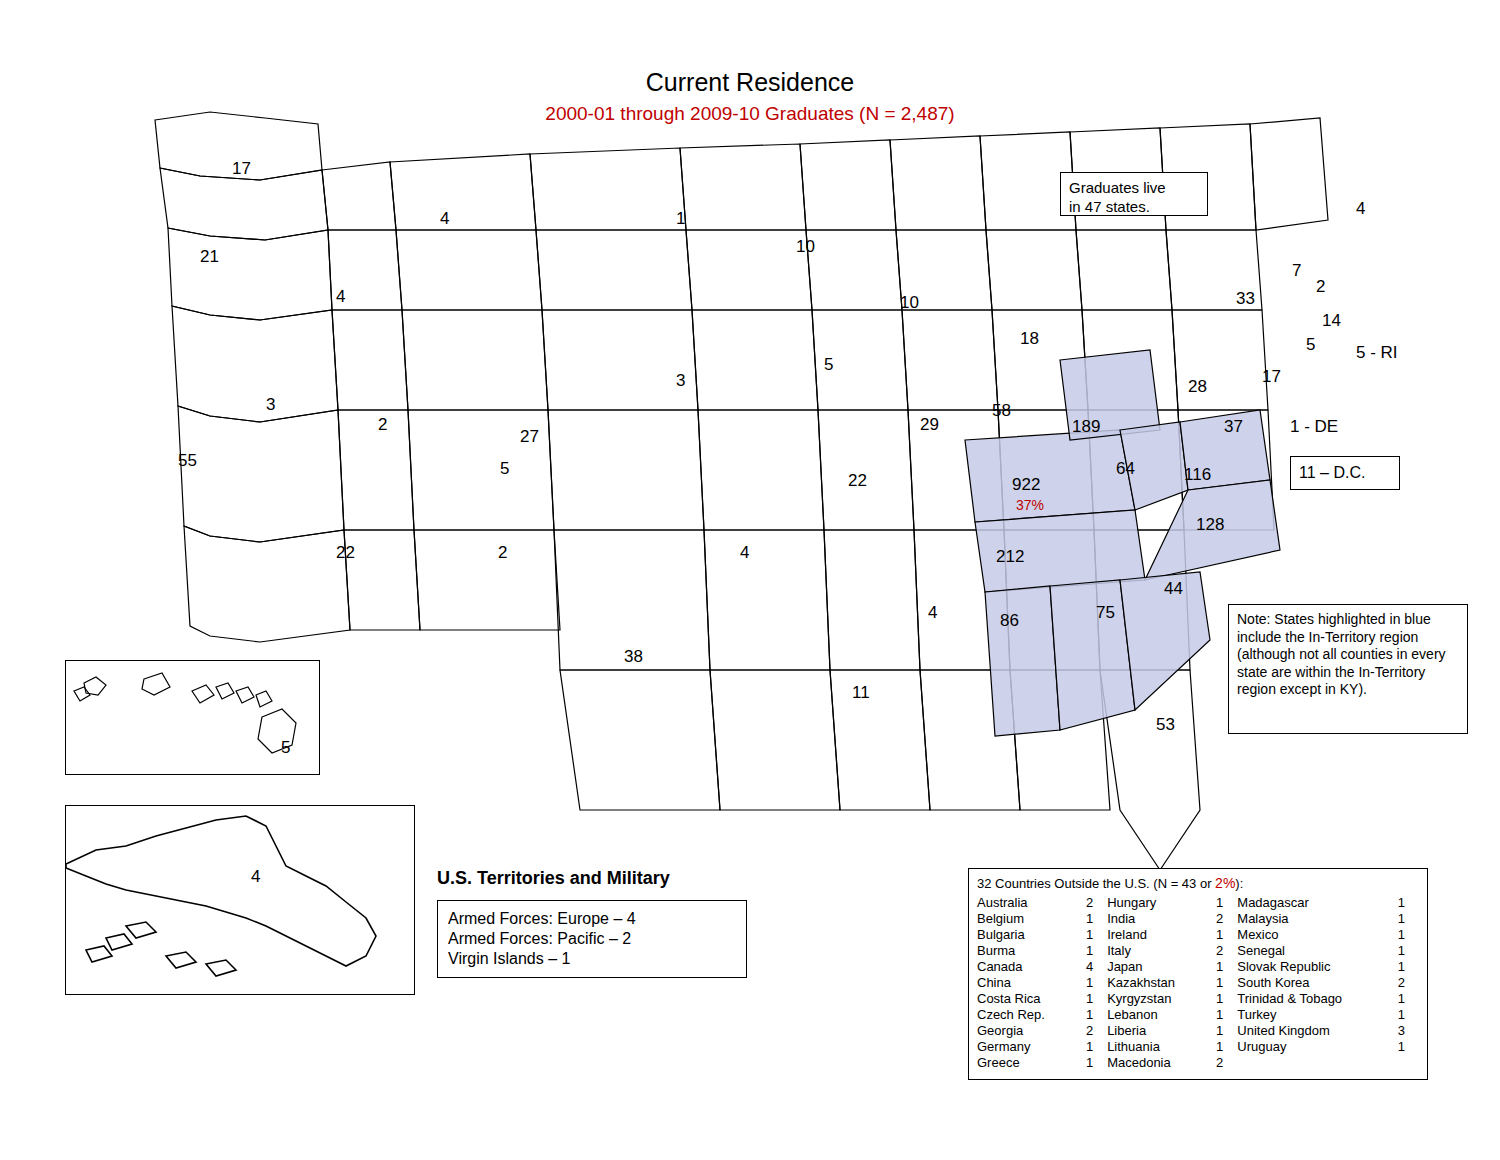Current Residence
2000-01 through 2009-10 Graduates (N = 2,487)
17 21 55 3 4 4 2 22 2 27 5 38 1 3 4 10 5 22 11 10 29 4 18 58 189 922 37% 64 116 28 37 33 7 2 14 5 17 4 128 44 75 212 86 53 5 - RI 1 - DE
Graduates live
in 47 states.
11 – D.C.
Note: States highlighted in blue include the In-Territory region (although not all counties in every state are within the In-Territory region except in KY).
5
4
U.S. Territories and Military
Armed Forces: Europe – 4
Armed Forces: Pacific – 2
Virgin Islands – 1
32 Countries Outside the U.S. (N = 43 or 2%):
| Australia | 2 | Hungary | 1 | Madagascar | 1 |
| Belgium | 1 | India | 2 | Malaysia | 1 |
| Bulgaria | 1 | Ireland | 1 | Mexico | 1 |
| Burma | 1 | Italy | 2 | Senegal | 1 |
| Canada | 4 | Japan | 1 | Slovak Republic | 1 |
| China | 1 | Kazakhstan | 1 | South Korea | 2 |
| Costa Rica | 1 | Kyrgyzstan | 1 | Trinidad & Tobago | 1 |
| Czech Rep. | 1 | Lebanon | 1 | Turkey | 1 |
| Georgia | 2 | Liberia | 1 | United Kingdom | 3 |
| Germany | 1 | Lithuania | 1 | Uruguay | 1 |
| Greece | 1 | Macedonia | 2 | | |